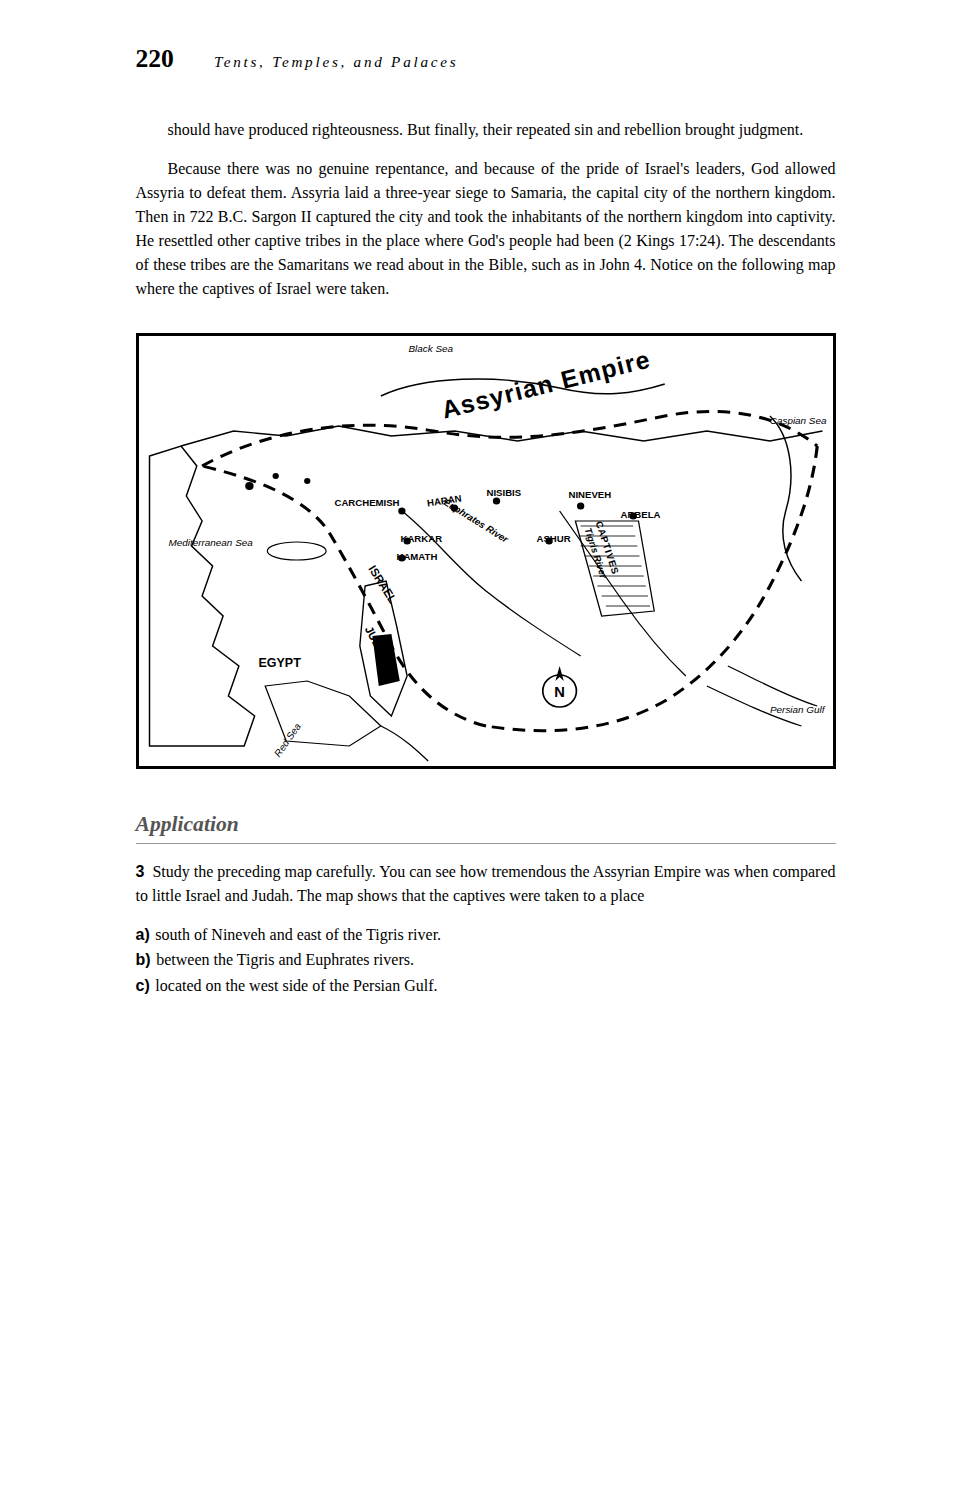220 Tents, Temples, and Palaces
should have produced righteousness. But finally, their repeated sin and rebellion brought judgment.
Because there was no genuine repentance, and because of the pride of Israel's leaders, God allowed Assyria to defeat them. Assyria laid a three-year siege to Samaria, the capital city of the northern kingdom. Then in 722 B.C. Sargon II captured the city and took the inhabitants of the northern kingdom into captivity. He resettled other captive tribes in the place where God's people had been (2 Kings 17:24). The descendants of these tribes are the Samaritans we read about in the Bible, such as in John 4. Notice on the following map where the captives of Israel were taken.
N Black Sea Caspian Sea Mediterranean Sea Persian Gulf Red Sea CARCHEMISH HARAN NISIBIS NINEVEH ARBELA KARKAR HAMATH ASHUR Euphrates River Tigris River CAPTIVES ISRAEL JUDAH EGYPT Assyrian Empire
Application
3 Study the preceding map carefully. You can see how tremendous the Assyrian Empire was when compared to little Israel and Judah. The map shows that the captives were taken to a place
a) south of Nineveh and east of the Tigris river.
b) between the Tigris and Euphrates rivers.
c) located on the west side of the Persian Gulf.